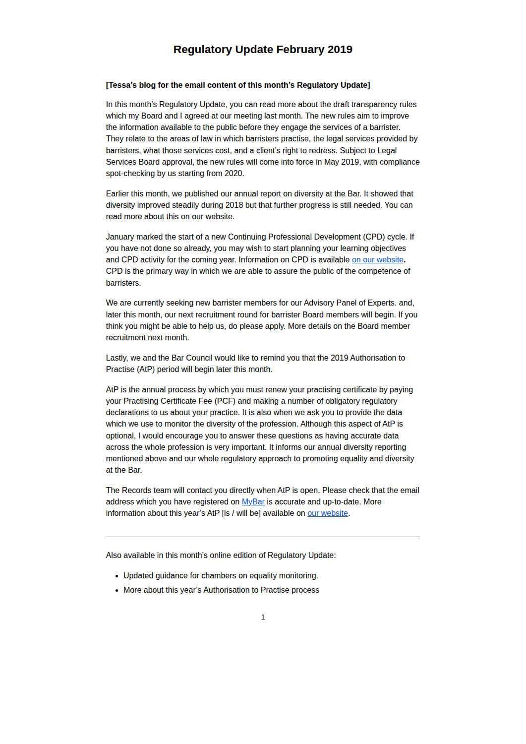Regulatory Update February 2019
[Tessa’s blog for the email content of this month’s Regulatory Update]
In this month’s Regulatory Update, you can read more about the draft transparency rules which my Board and I agreed at our meeting last month. The new rules aim to improve the information available to the public before they engage the services of a barrister. They relate to the areas of law in which barristers practise, the legal services provided by barristers, what those services cost, and a client’s right to redress. Subject to Legal Services Board approval, the new rules will come into force in May 2019, with compliance spot-checking by us starting from 2020.
Earlier this month, we published our annual report on diversity at the Bar. It showed that diversity improved steadily during 2018 but that further progress is still needed. You can read more about this on our website.
January marked the start of a new Continuing Professional Development (CPD) cycle. If you have not done so already, you may wish to start planning your learning objectives and CPD activity for the coming year. Information on CPD is available on our website. CPD is the primary way in which we are able to assure the public of the competence of barristers.
We are currently seeking new barrister members for our Advisory Panel of Experts. and, later this month, our next recruitment round for barrister Board members will begin. If you think you might be able to help us, do please apply. More details on the Board member recruitment next month.
Lastly, we and the Bar Council would like to remind you that the 2019 Authorisation to Practise (AtP) period will begin later this month.
AtP is the annual process by which you must renew your practising certificate by paying your Practising Certificate Fee (PCF) and making a number of obligatory regulatory declarations to us about your practice. It is also when we ask you to provide the data which we use to monitor the diversity of the profession. Although this aspect of AtP is optional, I would encourage you to answer these questions as having accurate data across the whole profession is very important. It informs our annual diversity reporting mentioned above and our whole regulatory approach to promoting equality and diversity at the Bar.
The Records team will contact you directly when AtP is open. Please check that the email address which you have registered on MyBar is accurate and up-to-date. More information about this year’s AtP [is / will be] available on our website.
Also available in this month’s online edition of Regulatory Update:
Updated guidance for chambers on equality monitoring.
More about this year’s Authorisation to Practise process
1